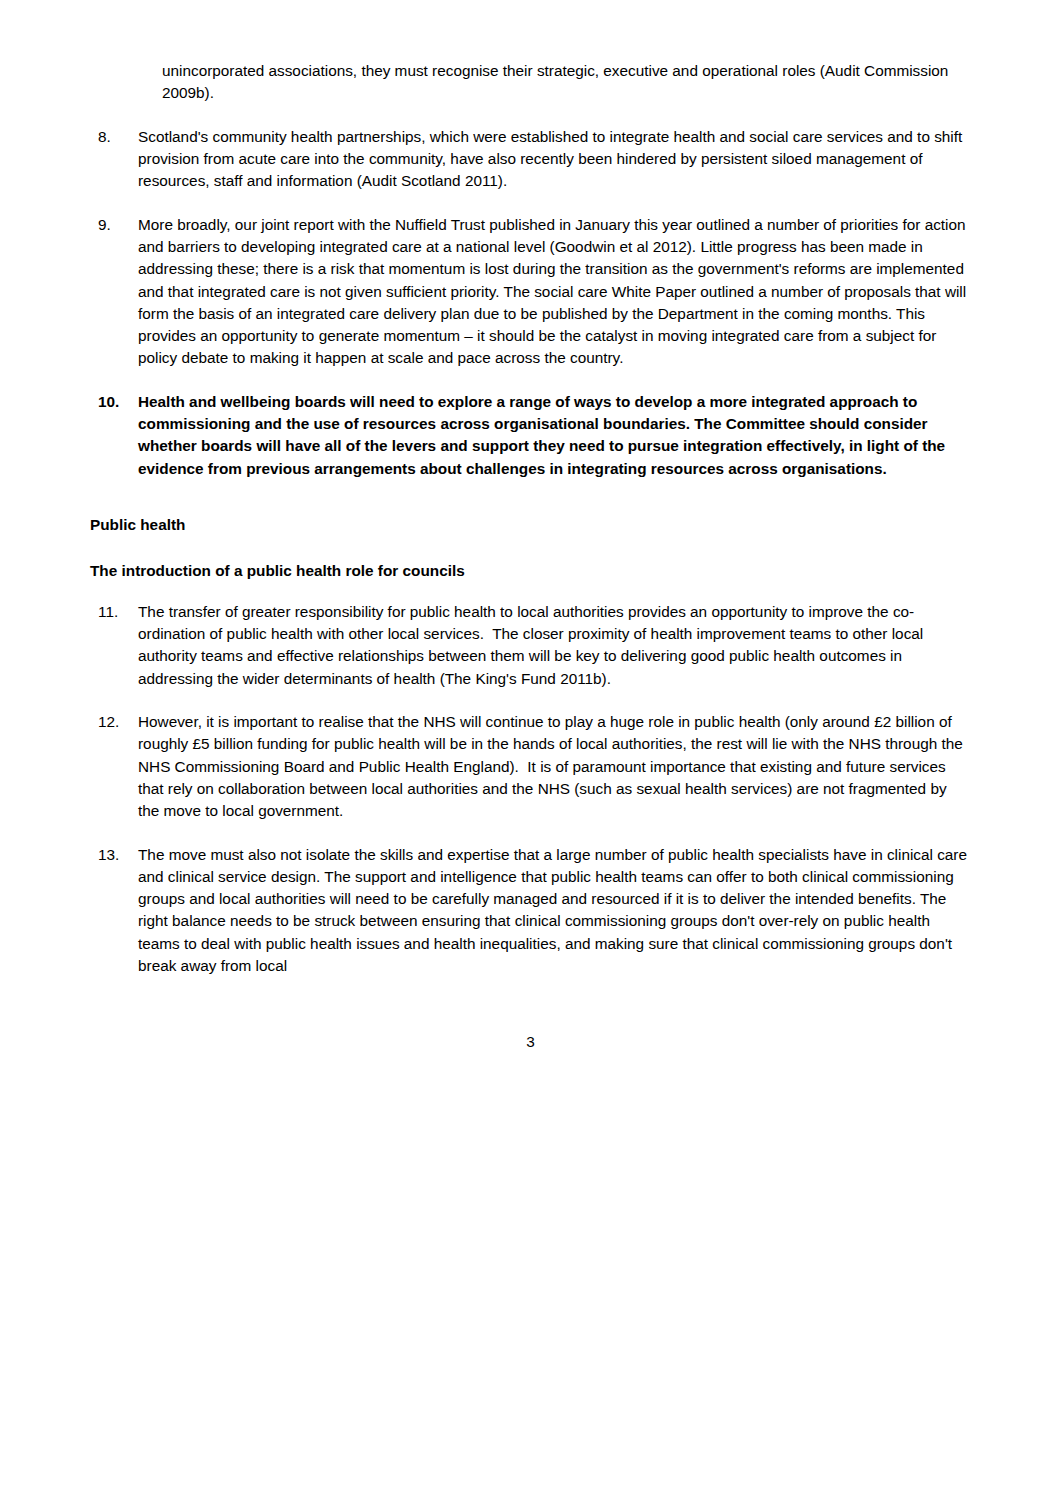unincorporated associations, they must recognise their strategic, executive and operational roles (Audit Commission 2009b).
Scotland's community health partnerships, which were established to integrate health and social care services and to shift provision from acute care into the community, have also recently been hindered by persistent siloed management of resources, staff and information (Audit Scotland 2011).
More broadly, our joint report with the Nuffield Trust published in January this year outlined a number of priorities for action and barriers to developing integrated care at a national level (Goodwin et al 2012). Little progress has been made in addressing these; there is a risk that momentum is lost during the transition as the government's reforms are implemented and that integrated care is not given sufficient priority. The social care White Paper outlined a number of proposals that will form the basis of an integrated care delivery plan due to be published by the Department in the coming months. This provides an opportunity to generate momentum – it should be the catalyst in moving integrated care from a subject for policy debate to making it happen at scale and pace across the country.
Health and wellbeing boards will need to explore a range of ways to develop a more integrated approach to commissioning and the use of resources across organisational boundaries. The Committee should consider whether boards will have all of the levers and support they need to pursue integration effectively, in light of the evidence from previous arrangements about challenges in integrating resources across organisations.
Public health
The introduction of a public health role for councils
The transfer of greater responsibility for public health to local authorities provides an opportunity to improve the co-ordination of public health with other local services. The closer proximity of health improvement teams to other local authority teams and effective relationships between them will be key to delivering good public health outcomes in addressing the wider determinants of health (The King's Fund 2011b).
However, it is important to realise that the NHS will continue to play a huge role in public health (only around £2 billion of roughly £5 billion funding for public health will be in the hands of local authorities, the rest will lie with the NHS through the NHS Commissioning Board and Public Health England). It is of paramount importance that existing and future services that rely on collaboration between local authorities and the NHS (such as sexual health services) are not fragmented by the move to local government.
The move must also not isolate the skills and expertise that a large number of public health specialists have in clinical care and clinical service design. The support and intelligence that public health teams can offer to both clinical commissioning groups and local authorities will need to be carefully managed and resourced if it is to deliver the intended benefits. The right balance needs to be struck between ensuring that clinical commissioning groups don't over-rely on public health teams to deal with public health issues and health inequalities, and making sure that clinical commissioning groups don't break away from local
3